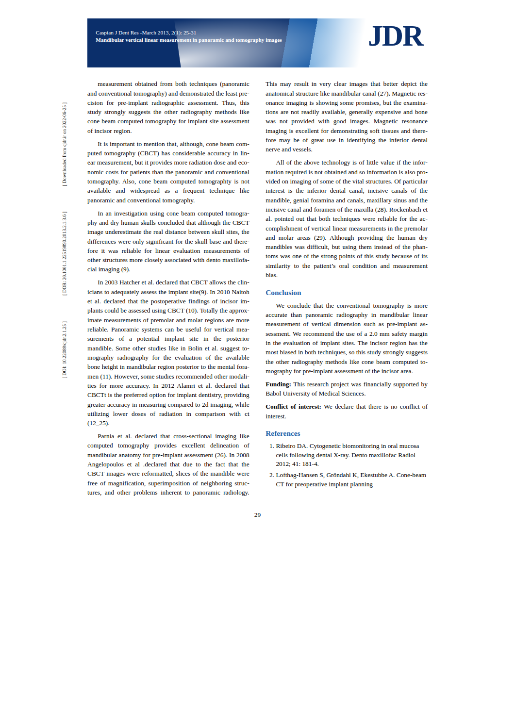[ Downloaded from cjdr.ir on 2022-06-25 ]
[ DOR: 20.1001.1.22519890.2013.2.1.3.6 ]
[ DOI: 10.22088/cjdr.2.1.25 ]
Caspian J Dent Res -March 2013, 2(1): 25-31
Mandibular vertical linear measurement in panoramic and tomography images
JDR
measurement obtained from both techniques (panoramic and conventional tomography) and demonstrated the least precision for pre-implant radiographic assessment. Thus, this study strongly suggests the other radiography methods like cone beam computed tomography for implant site assessment of incisor region.
It is important to mention that, although, cone beam computed tomography (CBCT) has considerable accuracy in linear measurement, but it provides more radiation dose and economic costs for patients than the panoramic and conventional tomography. Also, cone beam computed tomographty is not available and widespread as a frequent technique like panoramic and conventional tomography.
In an investigation using cone beam computed tomography and dry human skulls concluded that although the CBCT image underestimate the real distance between skull sites, the differences were only significant for the skull base and therefore it was reliable for linear evaluation measurements of other structures more closely associated with dento maxillofacial imaging (9).
In 2003 Hatcher et al. declared that CBCT allows the clinicians to adequately assess the implant site(9). In 2010 Naitoh et al. declared that the postoperative findings of incisor implants could be assessed using CBCT (10). Totally the approximate measurements of premolar and molar regions are more reliable. Panoramic systems can be useful for vertical measurements of a potential implant site in the posterior mandible. Some other studies like in Bolin et al. suggest tomography radiography for the evaluation of the available bone height in mandibular region posterior to the mental foramen (11). However, some studies recommended other modalities for more accuracy. In 2012 Alamri et al. declared that CBCTt is the preferred option for implant dentistry, providing greater accuracy in measuring compared to 2d imaging, while utilizing lower doses of radiation in comparison with ct (12_25).
Parnia et al. declared that cross-sectional imaging like computed tomography provides excellent delineation of mandibular anatomy for pre-implant assessment (26). In 2008 Angelopoulos et al .declared that due to the fact that the CBCT images were reformatted, slices of the mandible were free of magnification, superimposition of neighboring structures, and other problems inherent to panoramic radiology. This may result in very clear images that better depict the anatomical structure like mandibular canal (27). Magnetic resonance imaging is showing some promises, but the examinations are not readily available, generally expensive and bone was not provided with good images. Magnetic resonance imaging is excellent for demonstrating soft tissues and therefore may be of great use in identifying the inferior dental nerve and vessels.
All of the above technology is of little value if the information required is not obtained and so information is also provided on imaging of some of the vital structures. Of particular interest is the inferior dental canal, incisive canals of the mandible, genial foramina and canals, maxillary sinus and the incisive canal and foramen of the maxilla (28). Rockenbach et al. pointed out that both techniques were reliable for the accomplishment of vertical linear measurements in the premolar and molar areas (29). Although providing the human dry mandibles was difficult, but using them instead of the phantoms was one of the strong points of this study because of its similarity to the patient’s oral condition and measurement bias.
Conclusion
We conclude that the conventional tomography is more accurate than panoramic radiography in mandibular linear measurement of vertical dimension such as pre-implant assessment. We recommend the use of a 2.0 mm safety margin in the evaluation of implant sites. The incisor region has the most biased in both techniques, so this study strongly suggests the other radiography methods like cone beam computed tomography for pre-implant assessment of the incisor area.
Funding: This research project was financially supported by Babol University of Medical Sciences.
Conflict of interest: We declare that there is no conflict of interest.
References
Ribeiro DA. Cytogenetic biomonitoring in oral mucosa cells following dental X-ray. Dento maxillofac Radiol 2012; 41: 181-4.
Lofthag-Hansen S, Gröndahl K, Ekestubbe A. Cone-beam CT for preoperative implant planning
29